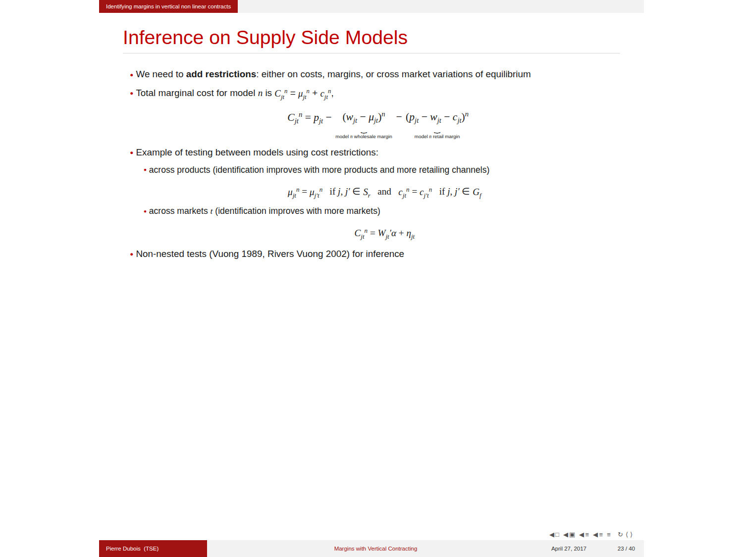Identifying margins in vertical non linear contracts
Inference on Supply Side Models
We need to add restrictions: either on costs, margins, or cross market variations of equilibrium
Total marginal cost for model n is Cjtn = μjtn + cjtn,
Cjtn = pjt − (wjt − μjt)n ⏟ model n wholesale margin − (pjt − wjt − cjt)n ⏟ model n retail margin
Example of testing between models using cost restrictions:
across products (identification improves with more products and more retailing channels)
μjtn = μj′tn if j, j′ ∈ Sr and cjtn = cj′tn if j, j′ ∈ Gf
across markets t (identification improves with more markets)
Cjtn = Wjt′α + ηjt
Non-nested tests (Vuong 1989, Rivers Vuong 2002) for inference
◀□ ◀▣ ◀≡ ◀≡ ≡ ↻ ⟨ ⟩
Pierre Dubois (TSE)
Margins with Vertical Contracting
April 27, 2017
23 / 40